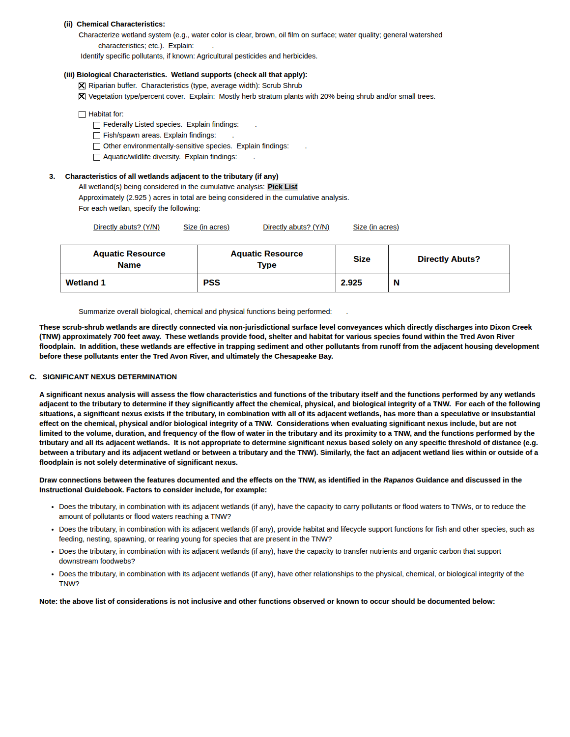(ii) Chemical Characteristics:
Characterize wetland system (e.g., water color is clear, brown, oil film on surface; water quality; general watershed
characteristics; etc.). Explain: .
Identify specific pollutants, if known: Agricultural pesticides and herbicides.
(iii) Biological Characteristics. Wetland supports (check all that apply):
Riparian buffer. Characteristics (type, average width): Scrub Shrub
Vegetation type/percent cover. Explain: Mostly herb stratum plants with 20% being shrub and/or small trees.
Habitat for:
Federally Listed species. Explain findings: .
Fish/spawn areas. Explain findings: .
Other environmentally-sensitive species. Explain findings: .
Aquatic/wildlife diversity. Explain findings: .
3. Characteristics of all wetlands adjacent to the tributary (if any)
All wetland(s) being considered in the cumulative analysis: Pick List
Approximately (2.925 ) acres in total are being considered in the cumulative analysis.
For each wetlan, specify the following:
Directly abuts? (Y/N) Size (in acres) Directly abuts? (Y/N) Size (in acres)
| Aquatic Resource Name | Aquatic Resource Type | Size | Directly Abuts? |
| --- | --- | --- | --- |
| Wetland 1 | PSS | 2.925 | N |
Summarize overall biological, chemical and physical functions being performed: .
These scrub-shrub wetlands are directly connected via non-jurisdictional surface level conveyances which directly discharges into Dixon Creek (TNW) approximately 700 feet away. These wetlands provide food, shelter and habitat for various species found within the Tred Avon River floodplain. In addition, these wetlands are effective in trapping sediment and other pollutants from runoff from the adjacent housing development before these pollutants enter the Tred Avon River, and ultimately the Chesapeake Bay.
C. SIGNIFICANT NEXUS DETERMINATION
A significant nexus analysis will assess the flow characteristics and functions of the tributary itself and the functions performed by any wetlands adjacent to the tributary to determine if they significantly affect the chemical, physical, and biological integrity of a TNW. For each of the following situations, a significant nexus exists if the tributary, in combination with all of its adjacent wetlands, has more than a speculative or insubstantial effect on the chemical, physical and/or biological integrity of a TNW. Considerations when evaluating significant nexus include, but are not limited to the volume, duration, and frequency of the flow of water in the tributary and its proximity to a TNW, and the functions performed by the tributary and all its adjacent wetlands. It is not appropriate to determine significant nexus based solely on any specific threshold of distance (e.g. between a tributary and its adjacent wetland or between a tributary and the TNW). Similarly, the fact an adjacent wetland lies within or outside of a floodplain is not solely determinative of significant nexus.
Draw connections between the features documented and the effects on the TNW, as identified in the Rapanos Guidance and discussed in the Instructional Guidebook. Factors to consider include, for example:
Does the tributary, in combination with its adjacent wetlands (if any), have the capacity to carry pollutants or flood waters to TNWs, or to reduce the amount of pollutants or flood waters reaching a TNW?
Does the tributary, in combination with its adjacent wetlands (if any), provide habitat and lifecycle support functions for fish and other species, such as feeding, nesting, spawning, or rearing young for species that are present in the TNW?
Does the tributary, in combination with its adjacent wetlands (if any), have the capacity to transfer nutrients and organic carbon that support downstream foodwebs?
Does the tributary, in combination with its adjacent wetlands (if any), have other relationships to the physical, chemical, or biological integrity of the TNW?
Note: the above list of considerations is not inclusive and other functions observed or known to occur should be documented below: